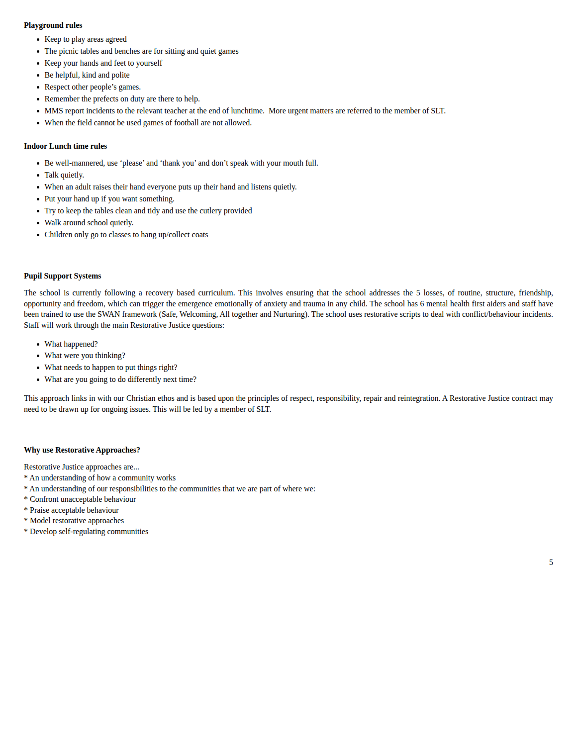Playground rules
Keep to play areas agreed
The picnic tables and benches are for sitting and quiet games
Keep your hands and feet to yourself
Be helpful, kind and polite
Respect other people’s games.
Remember the prefects on duty are there to help.
MMS report incidents to the relevant teacher at the end of lunchtime. More urgent matters are referred to the member of SLT.
When the field cannot be used games of football are not allowed.
Indoor Lunch time rules
Be well-mannered, use ‘please’ and ‘thank you’ and don’t speak with your mouth full.
Talk quietly.
When an adult raises their hand everyone puts up their hand and listens quietly.
Put your hand up if you want something.
Try to keep the tables clean and tidy and use the cutlery provided
Walk around school quietly.
Children only go to classes to hang up/collect coats
Pupil Support Systems
The school is currently following a recovery based curriculum. This involves ensuring that the school addresses the 5 losses, of routine, structure, friendship, opportunity and freedom, which can trigger the emergence emotionally of anxiety and trauma in any child. The school has 6 mental health first aiders and staff have been trained to use the SWAN framework (Safe, Welcoming, All together and Nurturing). The school uses restorative scripts to deal with conflict/behaviour incidents. Staff will work through the main Restorative Justice questions:
What happened?
What were you thinking?
What needs to happen to put things right?
What are you going to do differently next time?
This approach links in with our Christian ethos and is based upon the principles of respect, responsibility, repair and reintegration. A Restorative Justice contract may need to be drawn up for ongoing issues. This will be led by a member of SLT.
Why use Restorative Approaches?
Restorative Justice approaches are...
* An understanding of how a community works
* An understanding of our responsibilities to the communities that we are part of where we:
* Confront unacceptable behaviour
* Praise acceptable behaviour
* Model restorative approaches
* Develop self-regulating communities
5